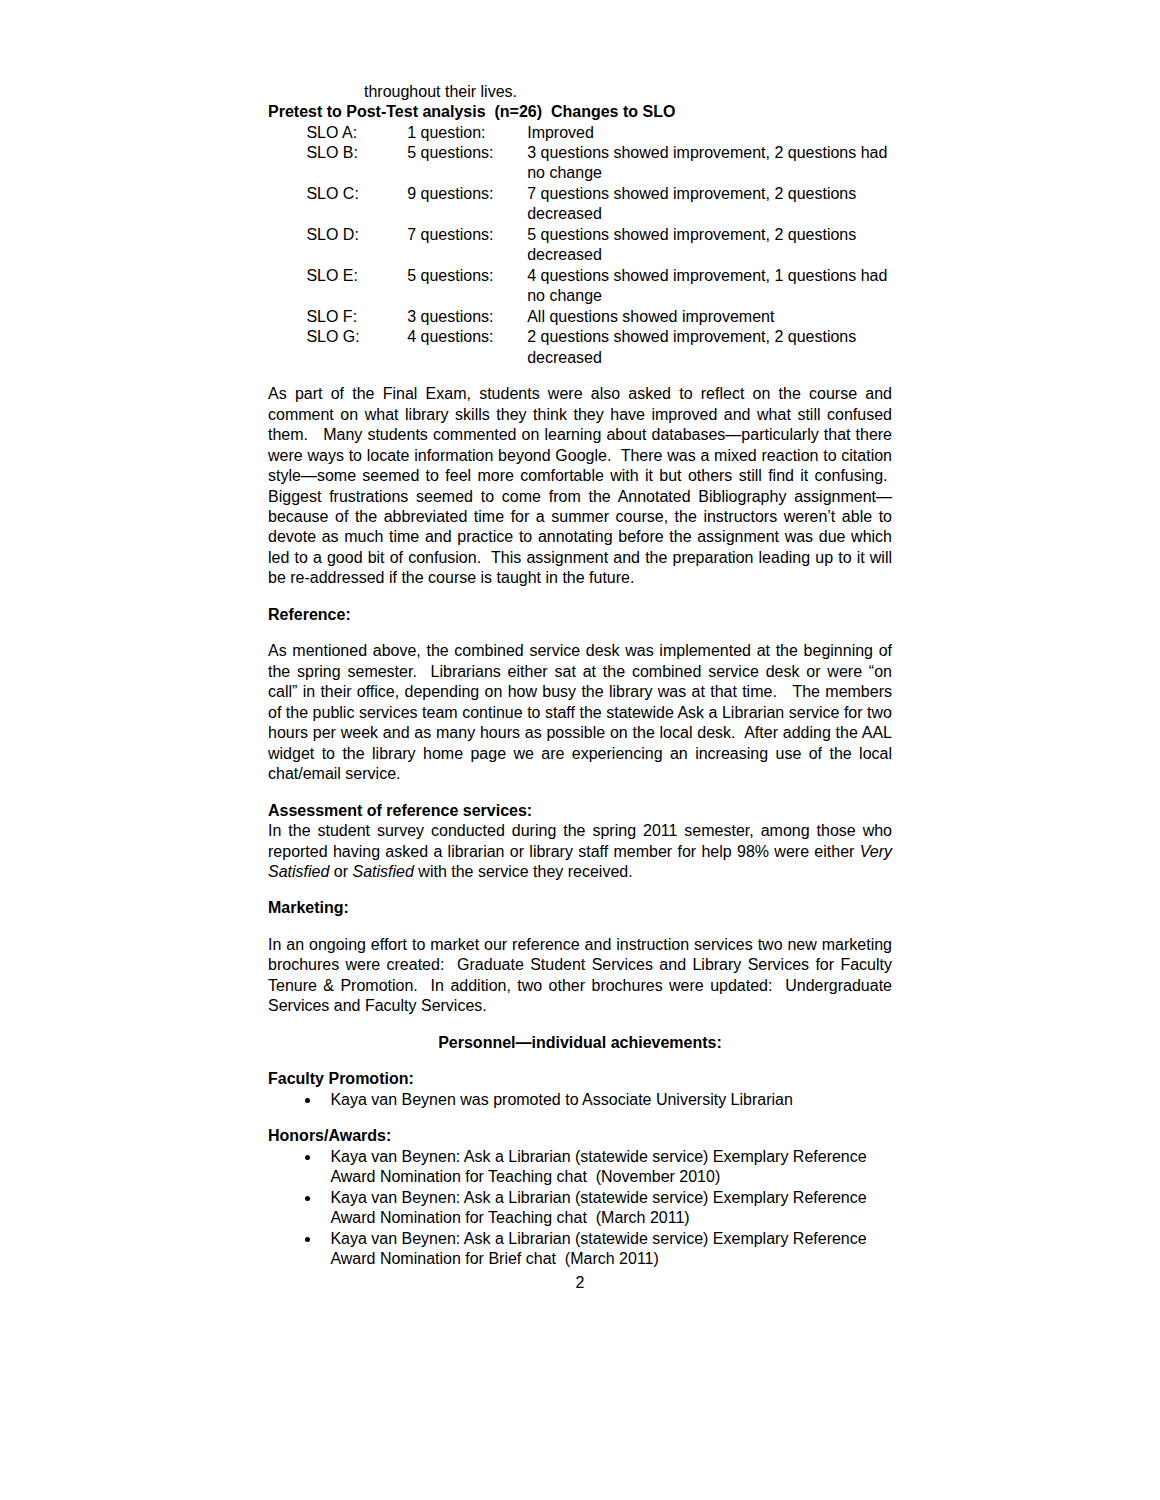throughout their lives.
Pretest to Post-Test analysis (n=26) Changes to SLO
| SLO A: | 1 question: | Improved |
| SLO B: | 5 questions: | 3 questions showed improvement, 2 questions had no change |
| SLO C: | 9 questions: | 7 questions showed improvement, 2 questions decreased |
| SLO D: | 7 questions: | 5 questions showed improvement, 2 questions decreased |
| SLO E: | 5 questions: | 4 questions showed improvement, 1 questions had no change |
| SLO F: | 3 questions: | All questions showed improvement |
| SLO G: | 4 questions: | 2 questions showed improvement, 2 questions decreased |
As part of the Final Exam, students were also asked to reflect on the course and comment on what library skills they think they have improved and what still confused them. Many students commented on learning about databases—particularly that there were ways to locate information beyond Google. There was a mixed reaction to citation style—some seemed to feel more comfortable with it but others still find it confusing. Biggest frustrations seemed to come from the Annotated Bibliography assignment—because of the abbreviated time for a summer course, the instructors weren’t able to devote as much time and practice to annotating before the assignment was due which led to a good bit of confusion. This assignment and the preparation leading up to it will be re-addressed if the course is taught in the future.
Reference:
As mentioned above, the combined service desk was implemented at the beginning of the spring semester. Librarians either sat at the combined service desk or were “on call” in their office, depending on how busy the library was at that time. The members of the public services team continue to staff the statewide Ask a Librarian service for two hours per week and as many hours as possible on the local desk. After adding the AAL widget to the library home page we are experiencing an increasing use of the local chat/email service.
Assessment of reference services:
In the student survey conducted during the spring 2011 semester, among those who reported having asked a librarian or library staff member for help 98% were either Very Satisfied or Satisfied with the service they received.
Marketing:
In an ongoing effort to market our reference and instruction services two new marketing brochures were created: Graduate Student Services and Library Services for Faculty Tenure & Promotion. In addition, two other brochures were updated: Undergraduate Services and Faculty Services.
Personnel—individual achievements:
Faculty Promotion:
Kaya van Beynen was promoted to Associate University Librarian
Honors/Awards:
Kaya van Beynen: Ask a Librarian (statewide service) Exemplary Reference Award Nomination for Teaching chat (November 2010)
Kaya van Beynen: Ask a Librarian (statewide service) Exemplary Reference Award Nomination for Teaching chat (March 2011)
Kaya van Beynen: Ask a Librarian (statewide service) Exemplary Reference Award Nomination for Brief chat (March 2011)
2